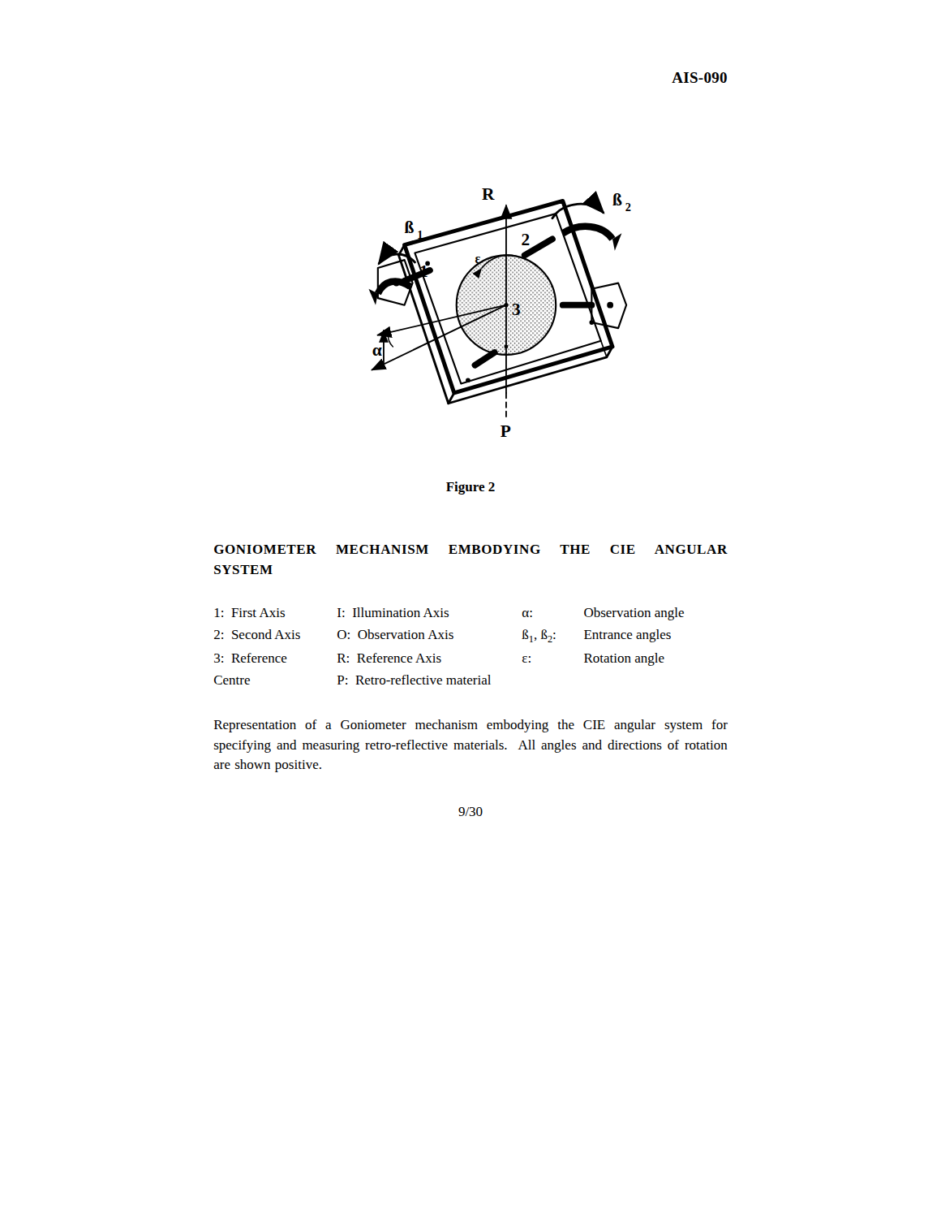AIS-090
R ß2 ß1 ε 2 1 3 α P
Figure 2
Goniometer Mechanism Embodying the CIE Angular System
| 1: First Axis | I: Illumination Axis | α: | Observation angle |
| 2: Second Axis | O: Observation Axis | ß 1 , ß 2 : | Entrance angles |
| 3: Reference | R: Reference Axis | ε: | Rotation angle |
| Centre | P: Retro-reflective material | | |
Representation of a Goniometer mechanism embodying the CIE angular system for specifying and measuring retro-reflective materials. All angles and directions of rotation are shown positive.
9/30